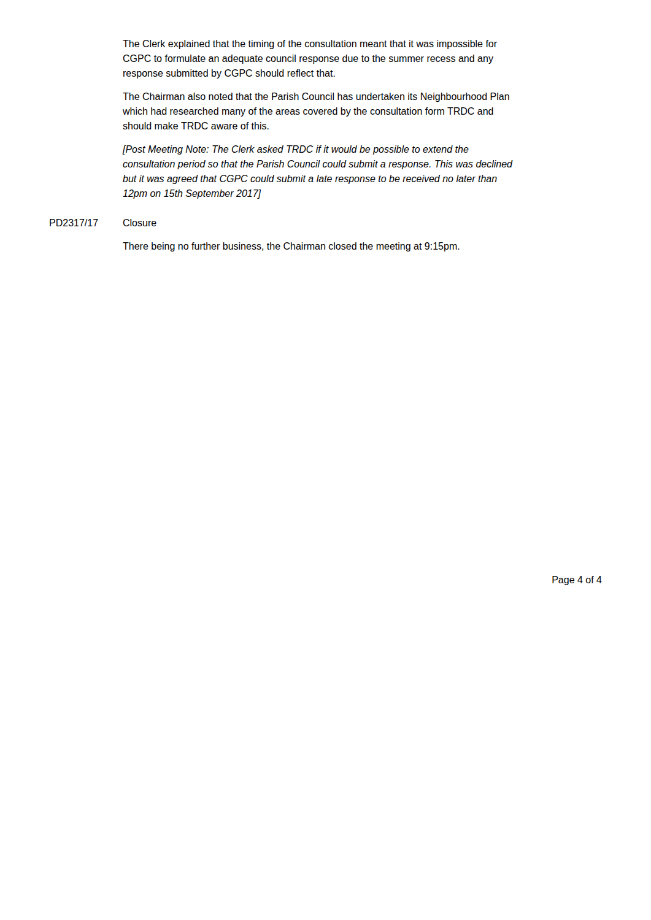The Clerk explained that the timing of the consultation meant that it was impossible for CGPC to formulate an adequate council response due to the summer recess and any response submitted by CGPC should reflect that.
The Chairman also noted that the Parish Council has undertaken its Neighbourhood Plan which had researched many of the areas covered by the consultation form TRDC and should make TRDC aware of this.
[Post Meeting Note: The Clerk asked TRDC if it would be possible to extend the consultation period so that the Parish Council could submit a response. This was declined but it was agreed that CGPC could submit a late response to be received no later than 12pm on 15th September 2017]
PD2317/17
Closure
There being no further business, the Chairman closed the meeting at 9:15pm.
Page 4 of 4